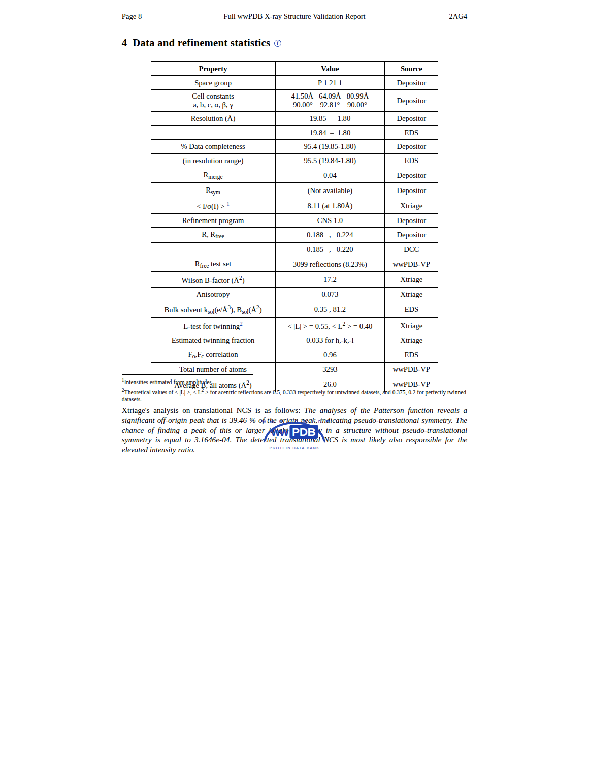Page 8
Full wwPDB X-ray Structure Validation Report
2AG4
4 Data and refinement statistics i
| Property | Value | Source |
| --- | --- | --- |
| Space group | P 1 21 1 | Depositor |
| Cell constants a, b, c, α, β, γ | 41.50Å 64.09Å 80.99Å 90.00° 92.81° 90.00° | Depositor |
| Resolution (Å) | 19.85 – 1.80 | Depositor |
| | 19.84 – 1.80 | EDS |
| % Data completeness | 95.4 (19.85-1.80) | Depositor |
| (in resolution range) | 95.5 (19.84-1.80) | EDS |
| R merge | 0.04 | Depositor |
| R sym | (Not available) | Depositor |
| < I/σ(I) > 1 | 8.11 (at 1.80Å) | Xtriage |
| Refinement program | CNS 1.0 | Depositor |
| R, R free | 0.188 , 0.224 | Depositor |
| | 0.185 , 0.220 | DCC |
| R free test set | 3099 reflections (8.23%) | wwPDB-VP |
| Wilson B-factor (Å 2 ) | 17.2 | Xtriage |
| Anisotropy | 0.073 | Xtriage |
| Bulk solvent k sol (e/Å 3 ), B sol (Å 2 ) | 0.35 , 81.2 | EDS |
| L-test for twinning 2 | < /L/ > = 0.55, < L 2 > = 0.40 | Xtriage |
| Estimated twinning fraction | 0.033 for h,-k,-l | Xtriage |
| F o ,F c correlation | 0.96 | EDS |
| Total number of atoms | 3293 | wwPDB-VP |
| Average B, all atoms (Å 2 ) | 26.0 | wwPDB-VP |
Xtriage's analysis on translational NCS is as follows: The analyses of the Patterson function reveals a significant off-origin peak that is 39.46 % of the origin peak, indicating pseudo-translational symmetry. The chance of finding a peak of this or larger height randomly in a structure without pseudo-translational symmetry is equal to 3.1646e-04. The detected translational NCS is most likely also responsible for the elevated intensity ratio.
1Intensities estimated from amplitudes.
2Theoretical values of < |L| >, < L2 > for acentric reflections are 0.5, 0.333 respectively for untwinned datasets, and 0.375, 0.2 for perfectly twinned datasets.
W O R L D W I D E
ww PDB
PROTEIN DATA BANK